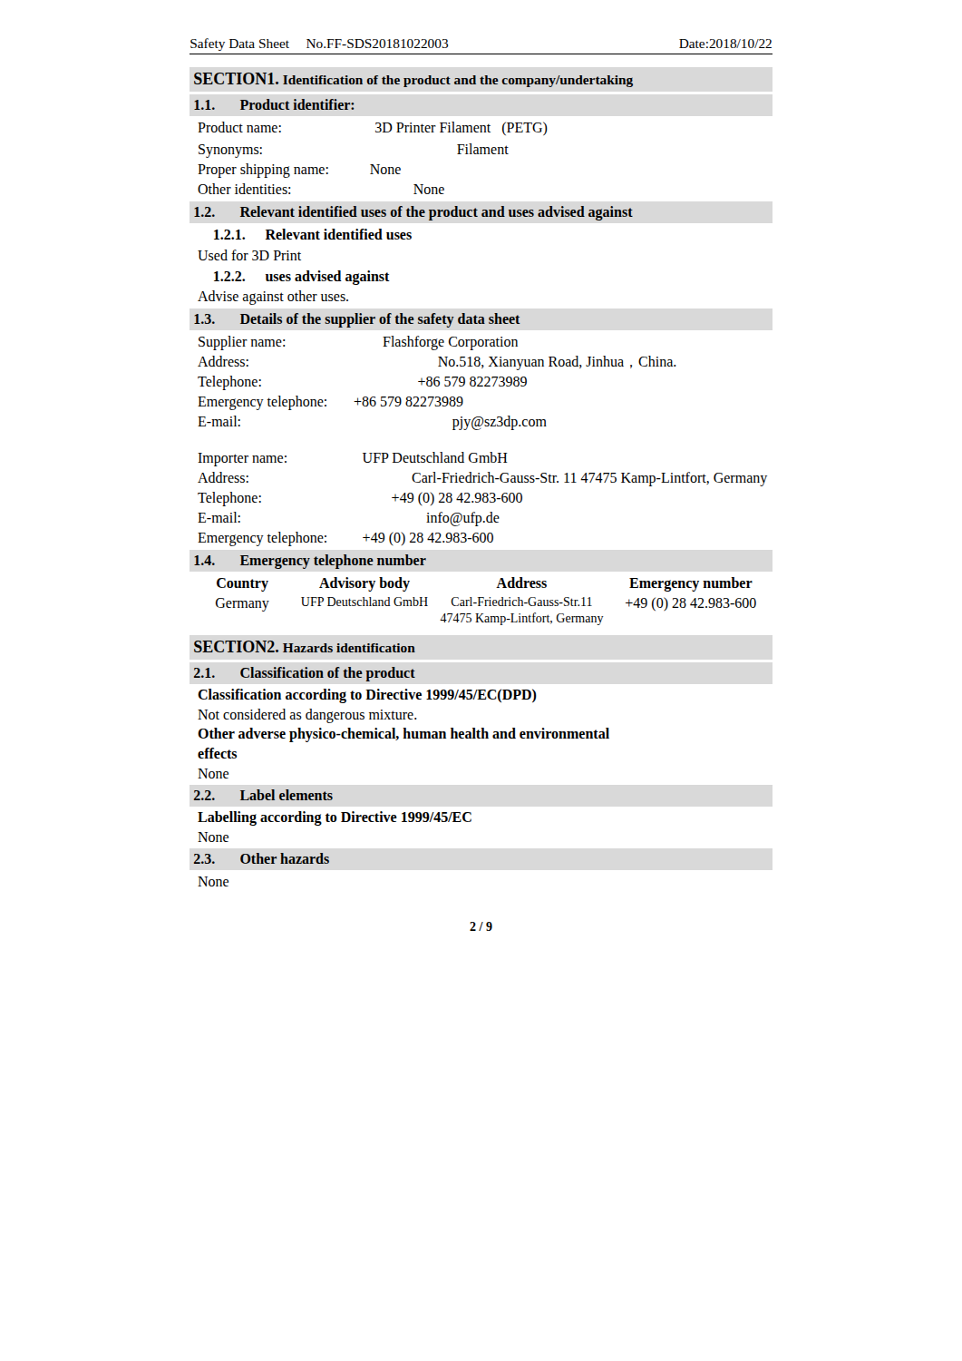Safety Data Sheet No.FF-SDS20181022003
Date:2018/10/22
SECTION1. Identification of the product and the company/undertaking
1.1. Product identifier:
| Product name: | 3D Printer Filament (PETG) |
| Synonyms: | Filament |
| Proper shipping name: | None |
| Other identities: | None |
1.2. Relevant identified uses of the product and uses advised against
1.2.1. Relevant identified uses
Used for 3D Print
1.2.2. uses advised against
Advise against other uses.
1.3. Details of the supplier of the safety data sheet
| Supplier name: | Flashforge Corporation |
| Address: | No.518, Xianyuan Road, Jinhua，China. |
| Telephone: | +86 579 82273989 |
| Emergency telephone: | +86 579 82273989 |
| E-mail: | pjy@sz3dp.com |
| Importer name: | UFP Deutschland GmbH |
| Address: | Carl-Friedrich-Gauss-Str. 11 47475 Kamp-Lintfort, Germany |
| Telephone: | +49 (0) 28 42.983-600 |
| E-mail: | info@ufp.de |
| Emergency telephone: | +49 (0) 28 42.983-600 |
1.4. Emergency telephone number
| Country | Advisory body | Address | Emergency number |
| --- | --- | --- | --- |
| Germany | UFP Deutschland GmbH | Carl-Friedrich-Gauss-Str.11 47475 Kamp-Lintfort, Germany | +49 (0) 28 42.983-600 |
SECTION2. Hazards identification
2.1. Classification of the product
Classification according to Directive 1999/45/EC(DPD)
Not considered as dangerous mixture.
Other adverse physico-chemical, human health and environmental
effects
None
2.2. Label elements
Labelling according to Directive 1999/45/EC
None
2.3. Other hazards
None
2 / 9